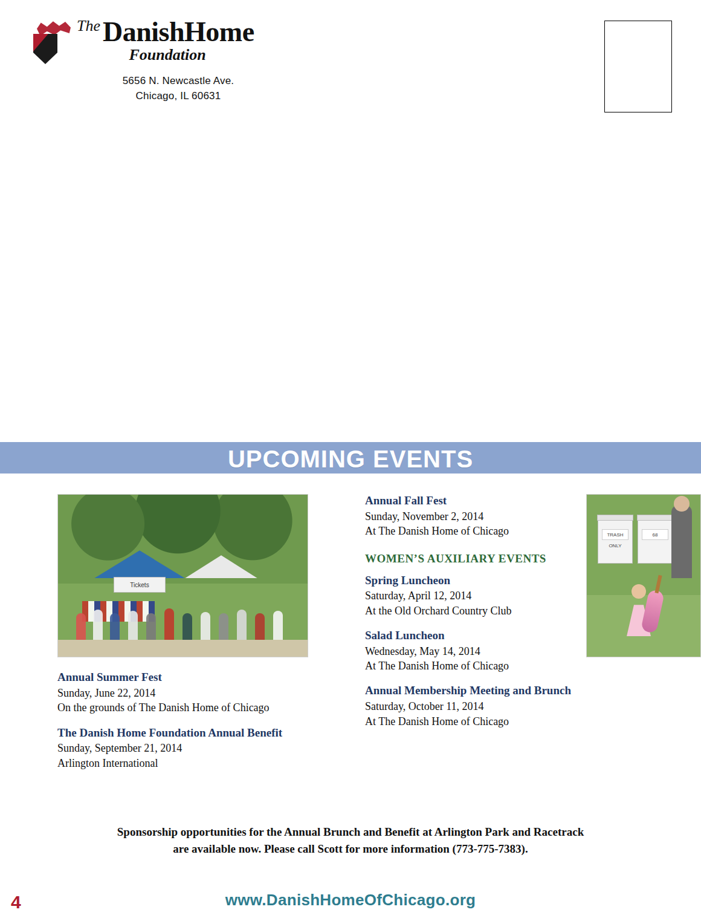The Danish Home Foundation
5656 N. Newcastle Ave.
Chicago, IL 60631
UPCOMING EVENTS
Tickets
Annual Summer Fest
Sunday, June 22, 2014
On the grounds of The Danish Home of Chicago
The Danish Home Foundation Annual Benefit
Sunday, September 21, 2014
Arlington International
TRASH ONLY
68
Annual Fall Fest
Sunday, November 2, 2014
At The Danish Home of Chicago
WOMEN’S AUXILIARY EVENTS
Spring Luncheon
Saturday, April 12, 2014
At the Old Orchard Country Club
Salad Luncheon
Wednesday, May 14, 2014
At The Danish Home of Chicago
Annual Membership Meeting and Brunch
Saturday, October 11, 2014
At The Danish Home of Chicago
Sponsorship opportunities for the Annual Brunch and Benefit at Arlington Park and Racetrack
are available now. Please call Scott for more information (773-775-7383).
4
www.DanishHomeOfChicago.org